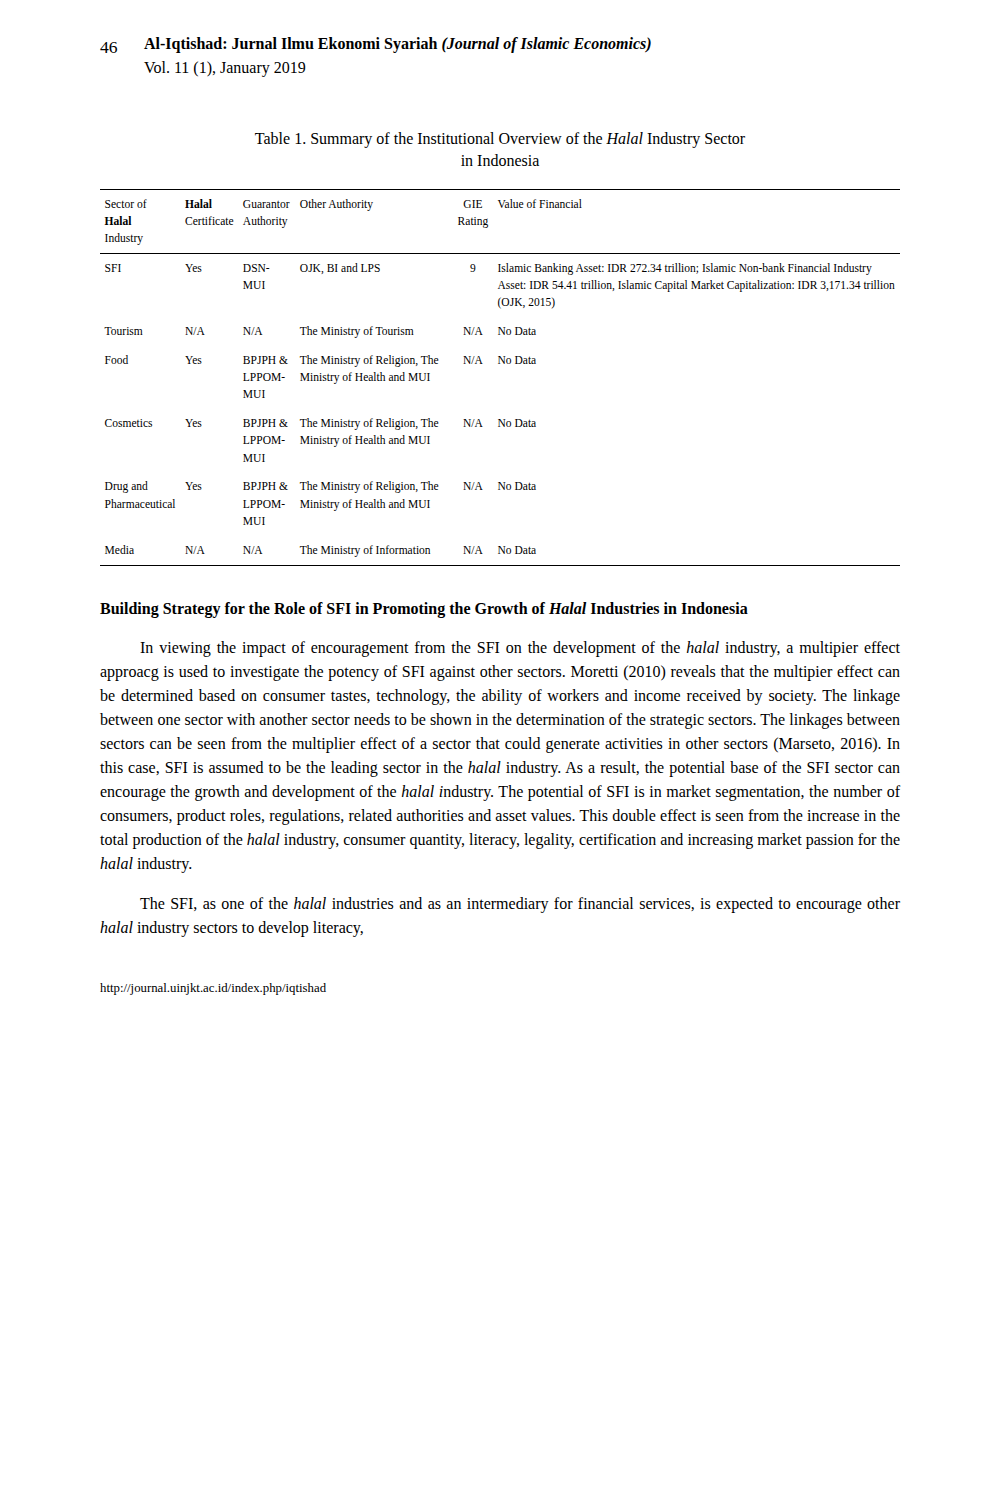46
Al-Iqtishad: Jurnal Ilmu Ekonomi Syariah (Journal of Islamic Economics)
Vol. 11 (1), January 2019
Table 1. Summary of the Institutional Overview of the Halal Industry Sector
in Indonesia
| Sector of Halal Industry | Halal Certificate | Guarantor Authority | Other Authority | GIE Rating | Value of Financial |
| --- | --- | --- | --- | --- | --- |
| SFI | Yes | DSN-MUI | OJK, BI and LPS | 9 | Islamic Banking Asset: IDR 272.34 trillion; Islamic Non-bank Financial Industry Asset: IDR 54.41 trillion, Islamic Capital Market Capitalization: IDR 3,171.34 trillion (OJK, 2015) |
| Tourism | N/A | N/A | The Ministry of Tourism | N/A | No Data |
| Food | Yes | BPJPH & LPPOM- MUI | The Ministry of Religion, The Ministry of Health and MUI | N/A | No Data |
| Cosmetics | Yes | BPJPH & LPPOM- MUI | The Ministry of Religion, The Ministry of Health and MUI | N/A | No Data |
| Drug and Pharmaceutical | Yes | BPJPH & LPPOM- MUI | The Ministry of Religion, The Ministry of Health and MUI | N/A | No Data |
| Media | N/A | N/A | The Ministry of Information | N/A | No Data |
Building Strategy for the Role of SFI in Promoting the Growth of Halal Industries in Indonesia
In viewing the impact of encouragement from the SFI on the development of the halal industry, a multipier effect approacg is used to investigate the potency of SFI against other sectors. Moretti (2010) reveals that the multipier effect can be determined based on consumer tastes, technology, the ability of workers and income received by society. The linkage between one sector with another sector needs to be shown in the determination of the strategic sectors. The linkages between sectors can be seen from the multiplier effect of a sector that could generate activities in other sectors (Marseto, 2016). In this case, SFI is assumed to be the leading sector in the halal industry. As a result, the potential base of the SFI sector can encourage the growth and development of the halal industry. The potential of SFI is in market segmentation, the number of consumers, product roles, regulations, related authorities and asset values. This double effect is seen from the increase in the total production of the halal industry, consumer quantity, literacy, legality, certification and increasing market passion for the halal industry.
The SFI, as one of the halal industries and as an intermediary for financial services, is expected to encourage other halal industry sectors to develop literacy,
http://journal.uinjkt.ac.id/index.php/iqtishad